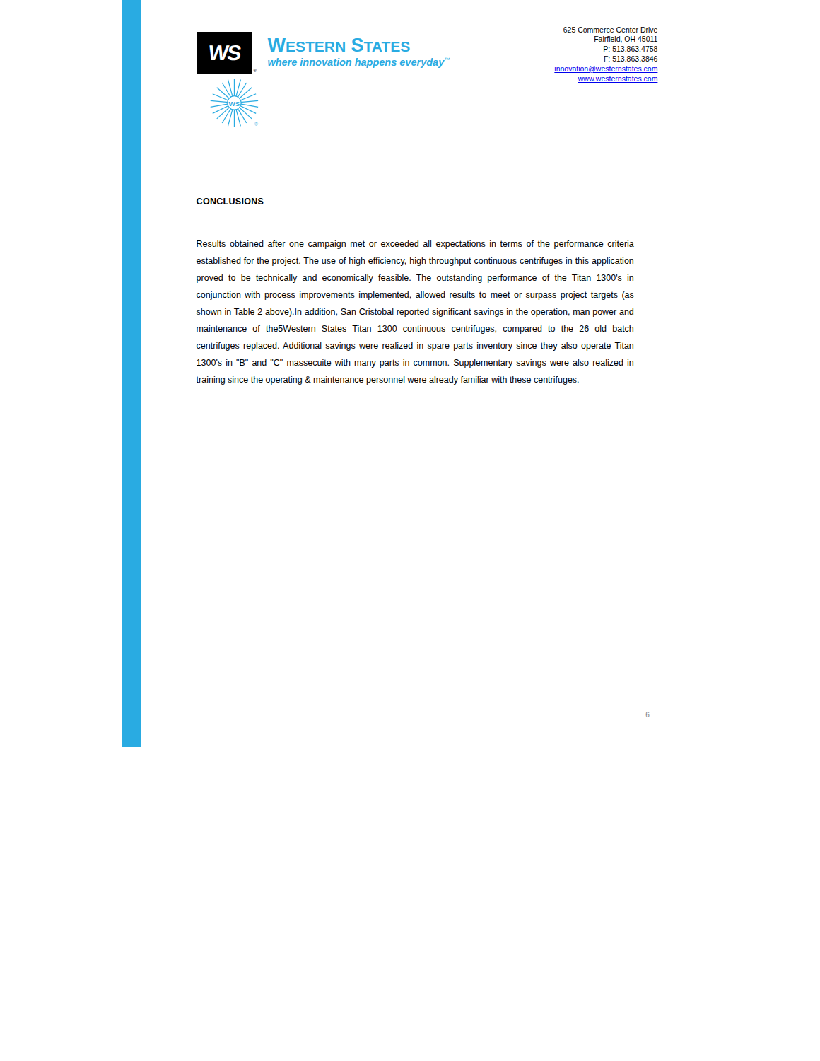WS ®
WESTERN STATES
where innovation happens everyday™
WS ®
625 Commerce Center Drive
Fairfield, OH 45011
P: 513.863.4758
F: 513.863.3846
innovation@westernstates.com
www.westernstates.com
CONCLUSIONS
Results obtained after one campaign met or exceeded all expectations in terms of the performance criteria established for the project. The use of high efficiency, high throughput continuous centrifuges in this application proved to be technically and economically feasible. The outstanding performance of the Titan 1300's in conjunction with process improvements implemented, allowed results to meet or surpass project targets (as shown in Table 2 above).In addition, San Cristobal reported significant savings in the operation, man power and maintenance of the5Western States Titan 1300 continuous centrifuges, compared to the 26 old batch centrifuges replaced. Additional savings were realized in spare parts inventory since they also operate Titan 1300's in "B" and "C" massecuite with many parts in common. Supplementary savings were also realized in training since the operating & maintenance personnel were already familiar with these centrifuges.
6